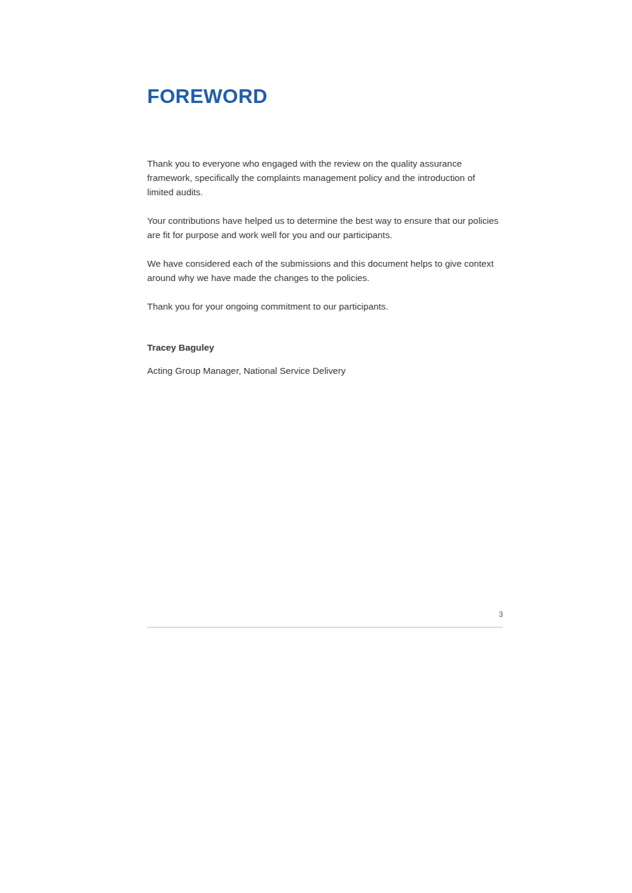FOREWORD
Thank you to everyone who engaged with the review on the quality assurance framework, specifically the complaints management policy and the introduction of limited audits.
Your contributions have helped us to determine the best way to ensure that our policies are fit for purpose and work well for you and our participants.
We have considered each of the submissions and this document helps to give context around why we have made the changes to the policies.
Thank you for your ongoing commitment to our participants.
Tracey Baguley
Acting Group Manager, National Service Delivery
3